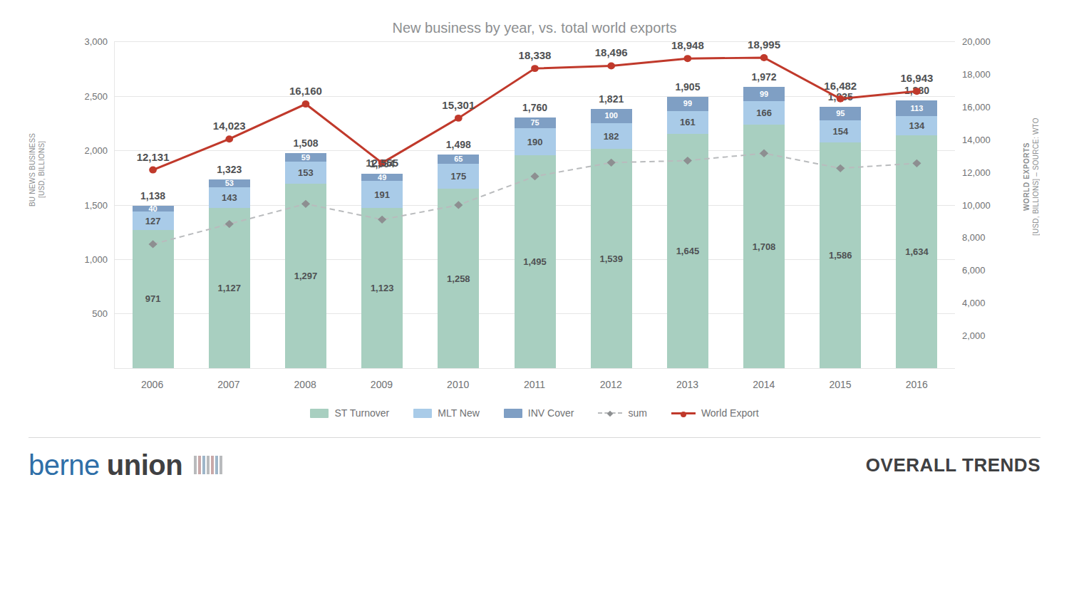New business by year, vs. total world exports
BU NEWS BUSINESS
[USD, BILLIONS]
WORLD EXPORTS
[USD, BILLIONS] – SOURCE: WTO
3,000
2,500
2,000
1,500
1,000
500
20,000
18,000
16,000
14,000
12,000
10,000
8,000
6,000
4,000
2,000
1,138
40
127
971
1,323
53
143
1,127
1,508
59
153
1,297
1,364
49
191
1,123
1,498
65
175
1,258
1,760
75
190
1,495
1,821
100
182
1,539
1,905
99
161
1,645
1,972
99
166
1,708
1,835
95
154
1,586
1,880
113
134
1,634
12,131 14,023 16,160 12,555 15,301 18,338 18,496 18,948 18,995 16,482 16,943
2006
2007
2008
2009
2010
2011
2012
2013
2014
2015
2016
ST Turnover
MLT New
INV Cover
sum
World Export
berne union
OVERALL TRENDS